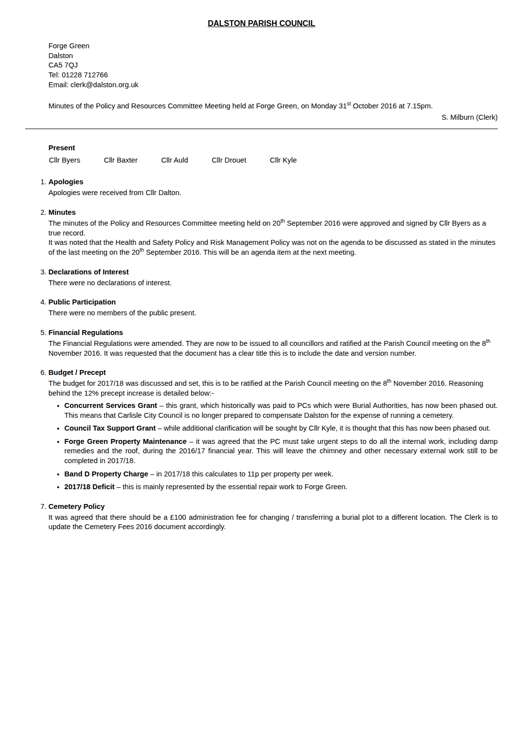DALSTON PARISH COUNCIL
Forge Green
Dalston
CA5 7QJ
Tel: 01228 712766
Email: clerk@dalston.org.uk
Minutes of the Policy and Resources Committee Meeting held at Forge Green, on Monday 31st October 2016 at 7.15pm.
S. Milburn (Clerk)
Present
| Cllr Byers | Cllr Baxter | Cllr Auld | Cllr Drouet | Cllr Kyle |
Apologies
Apologies were received from Cllr Dalton.
Minutes
The minutes of the Policy and Resources Committee meeting held on 20th September 2016 were approved and signed by Cllr Byers as a true record.
It was noted that the Health and Safety Policy and Risk Management Policy was not on the agenda to be discussed as stated in the minutes of the last meeting on the 20th September 2016. This will be an agenda item at the next meeting.
Declarations of Interest
There were no declarations of interest.
Public Participation
There were no members of the public present.
Financial Regulations
The Financial Regulations were amended. They are now to be issued to all councillors and ratified at the Parish Council meeting on the 8th November 2016. It was requested that the document has a clear title this is to include the date and version number.
Budget / Precept
The budget for 2017/18 was discussed and set, this is to be ratified at the Parish Council meeting on the 8th November 2016. Reasoning behind the 12% precept increase is detailed below:-
Concurrent Services Grant – this grant, which historically was paid to PCs which were Burial Authorities, has now been phased out. This means that Carlisle City Council is no longer prepared to compensate Dalston for the expense of running a cemetery.
Council Tax Support Grant – while additional clarification will be sought by Cllr Kyle, it is thought that this has now been phased out.
Forge Green Property Maintenance – it was agreed that the PC must take urgent steps to do all the internal work, including damp remedies and the roof, during the 2016/17 financial year. This will leave the chimney and other necessary external work still to be completed in 2017/18.
Band D Property Charge – in 2017/18 this calculates to 11p per property per week.
2017/18 Deficit – this is mainly represented by the essential repair work to Forge Green.
Cemetery Policy
It was agreed that there should be a £100 administration fee for changing / transferring a burial plot to a different location. The Clerk is to update the Cemetery Fees 2016 document accordingly.